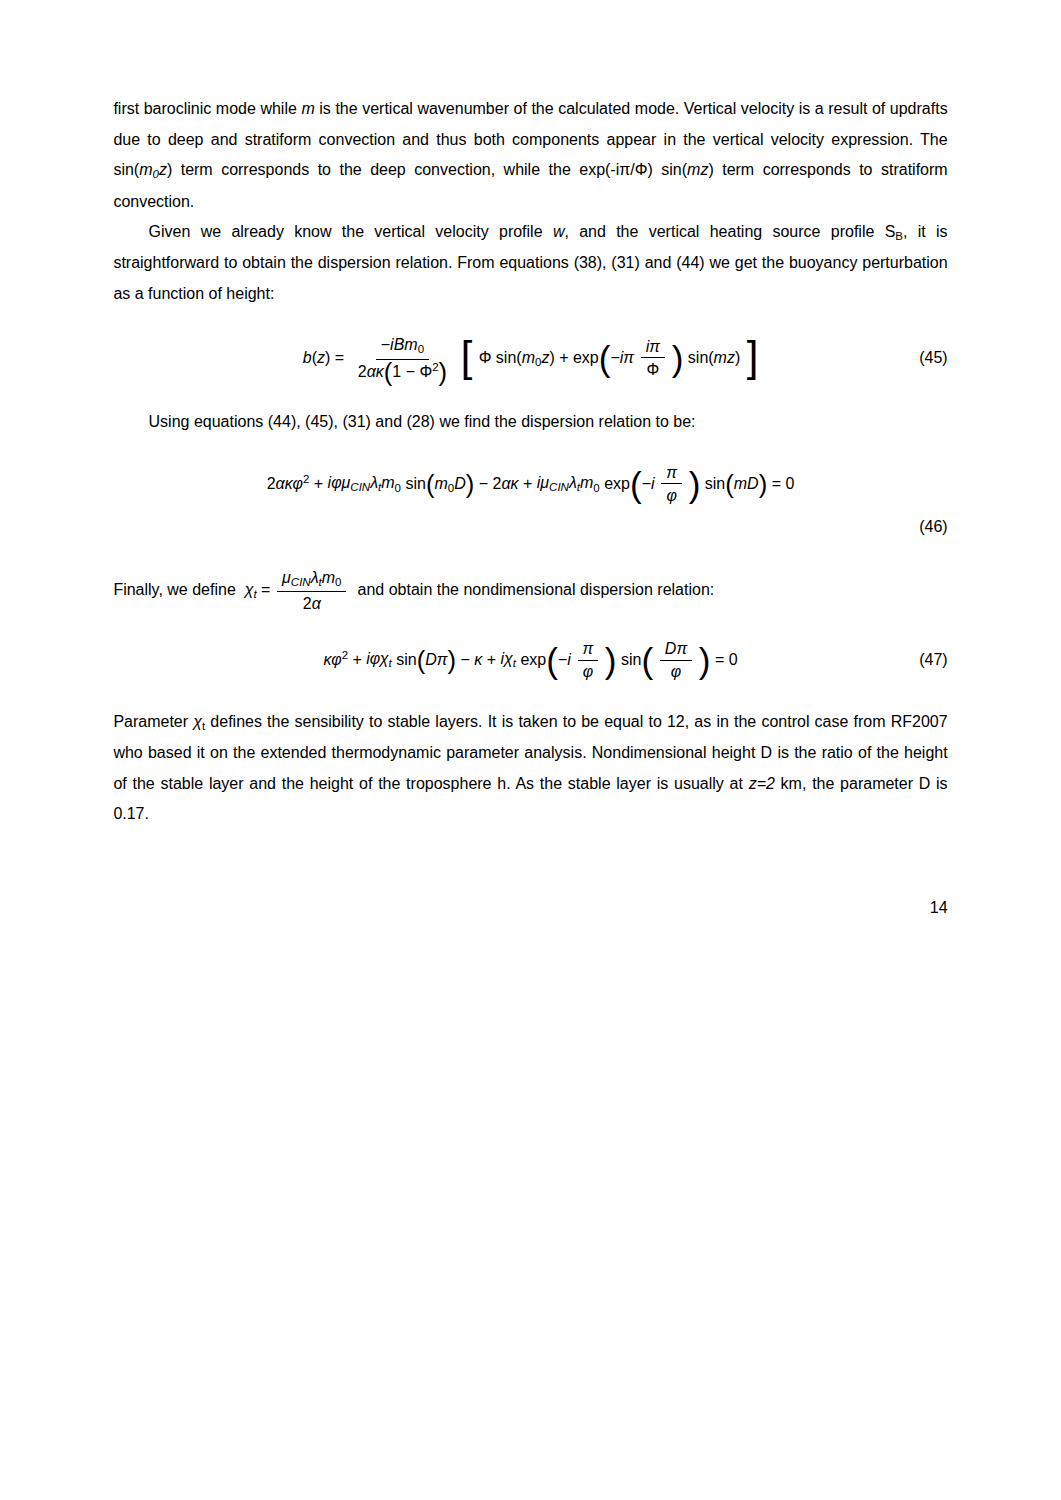first baroclinic mode while m is the vertical wavenumber of the calculated mode. Vertical velocity is a result of updrafts due to deep and stratiform convection and thus both components appear in the vertical velocity expression. The sin(m0z) term corresponds to the deep convection, while the exp(-iπ/Φ) sin(mz) term corresponds to stratiform convection.
Given we already know the vertical velocity profile w, and the vertical heating source profile SB, it is straightforward to obtain the dispersion relation. From equations (38), (31) and (44) we get the buoyancy perturbation as a function of height:
b(z) = −iBm0 2ακ(1 − Φ2) [ Φ sin(m0z) + exp(−iπ iπ Φ ) sin(mz) ] (45)
Using equations (44), (45), (31) and (28) we find the dispersion relation to be:
2ακφ2 + iφμCINλtm0 sin(m0D) − 2ακ + iμCINλtm0 exp(−i π φ ) sin(mD) = 0
(46)
Finally, we define χt = μCINλtm0 2α and obtain the nondimensional dispersion relation:
κφ2 + iφχt sin(Dπ) − κ + iχt exp(−i π φ ) sin( Dπ φ ) = 0 (47)
Parameter χt defines the sensibility to stable layers. It is taken to be equal to 12, as in the control case from RF2007 who based it on the extended thermodynamic parameter analysis. Nondimensional height D is the ratio of the height of the stable layer and the height of the troposphere h. As the stable layer is usually at z=2 km, the parameter D is 0.17.
14